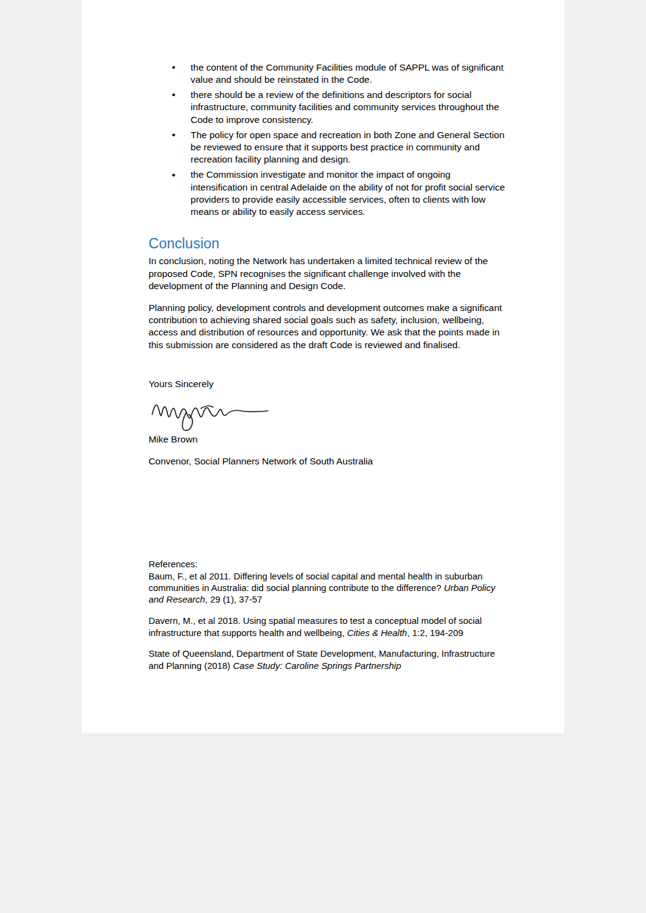the content of the Community Facilities module of SAPPL was of significant value and should be reinstated in the Code.
there should be a review of the definitions and descriptors for social infrastructure, community facilities and community services throughout the Code to improve consistency.
The policy for open space and recreation in both Zone and General Section be reviewed to ensure that it supports best practice in community and recreation facility planning and design.
the Commission investigate and monitor the impact of ongoing intensification in central Adelaide on the ability of not for profit social service providers to provide easily accessible services, often to clients with low means or ability to easily access services.
Conclusion
In conclusion, noting the Network has undertaken a limited technical review of the proposed Code, SPN recognises the significant challenge involved with the development of the Planning and Design Code.
Planning policy, development controls and development outcomes make a significant contribution to achieving shared social goals such as safety, inclusion, wellbeing, access and distribution of resources and opportunity. We ask that the points made in this submission are considered as the draft Code is reviewed and finalised.
Yours Sincerely
Mike Brown
Convenor, Social Planners Network of South Australia
References:
Baum, F., et al 2011. Differing levels of social capital and mental health in suburban communities in Australia: did social planning contribute to the difference? Urban Policy and Research, 29 (1), 37-57
Davern, M., et al 2018. Using spatial measures to test a conceptual model of social infrastructure that supports health and wellbeing, Cities & Health, 1:2, 194-209
State of Queensland, Department of State Development, Manufacturing, Infrastructure and Planning (2018) Case Study: Caroline Springs Partnership